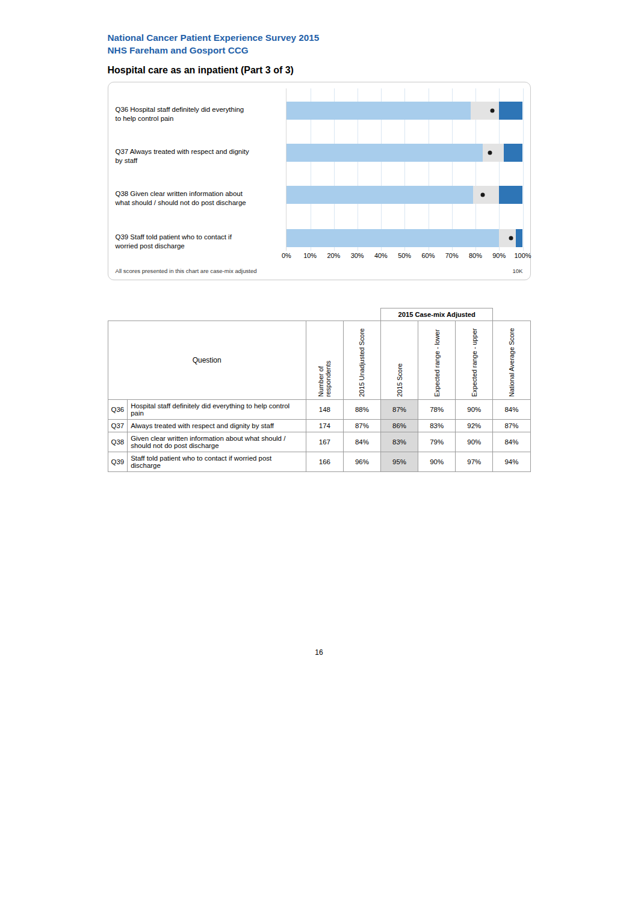National Cancer Patient Experience Survey 2015
NHS Fareham and Gosport CCG
Hospital care as an inpatient (Part 3 of 3)
Q36 Hospital staff definitely did everything
to help control pain
Q37 Always treated with respect and dignity
by staff
Q38 Given clear written information about
what should / should not do post discharge
Q39 Staff told patient who to contact if
worried post discharge
0% 10% 20% 30% 40% 50% 60% 70% 80% 90% 100%
All scores presented in this chart are case-mix adjusted 10K
| | | | | 2015 Case-mix Adjusted | |
| --- | --- | --- | --- | --- | --- |
| Question | Number of respondents | 2015 Unadjusted Score | 2015 Score | Expected range - lower | Expected range - upper | National Average Score |
| Q36 | Hospital staff definitely did everything to help control pain | 148 | 88% | 87% | 78% | 90% | 84% |
| Q37 | Always treated with respect and dignity by staff | 174 | 87% | 86% | 83% | 92% | 87% |
| Q38 | Given clear written information about what should / should not do post discharge | 167 | 84% | 83% | 79% | 90% | 84% |
| Q39 | Staff told patient who to contact if worried post discharge | 166 | 96% | 95% | 90% | 97% | 94% |
16